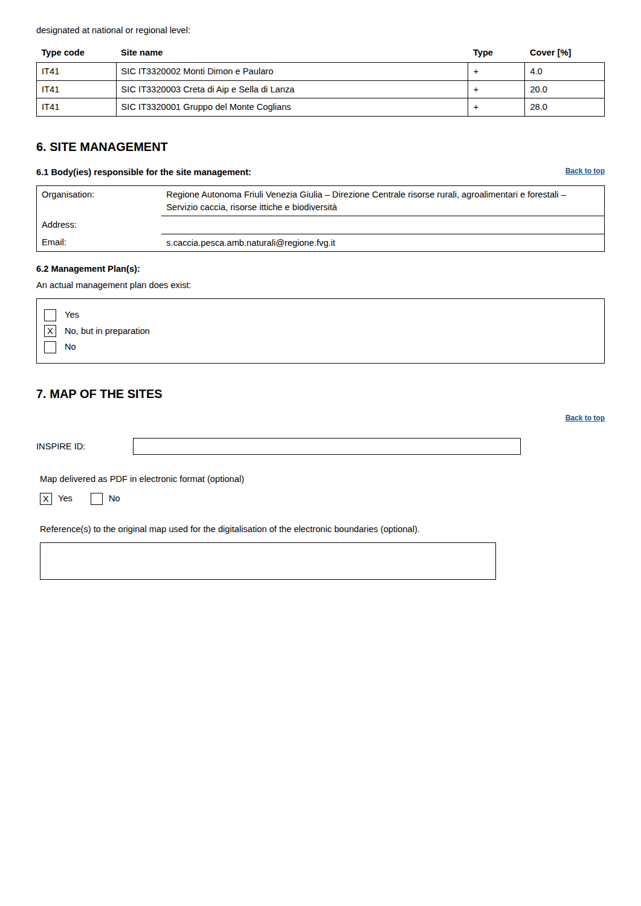designated at national or regional level:
| Type code | Site name | Type | Cover [%] |
| --- | --- | --- | --- |
| IT41 | SIC IT3320002 Monti Dimon e Paularo | + | 4.0 |
| IT41 | SIC IT3320003 Creta di Aip e Sella di Lanza | + | 20.0 |
| IT41 | SIC IT3320001 Gruppo del Monte Coglians | + | 28.0 |
6. SITE MANAGEMENT
Back to top
6.1 Body(ies) responsible for the site management:
| Organisation: | Regione Autonoma Friuli Venezia Giulia – Direzione Centrale risorse rurali, agroalimentari e forestali – Servizio caccia, risorse ittiche e biodiversità |
| Address: | |
| Email: | s.caccia.pesca.amb.naturali@regione.fvg.it |
6.2 Management Plan(s):
An actual management plan does exist:
Yes
XNo, but in preparation
No
7. MAP OF THE SITES
Back to top
INSPIRE ID:
Map delivered as PDF in electronic format (optional)
XYes No
Reference(s) to the original map used for the digitalisation of the electronic boundaries (optional).